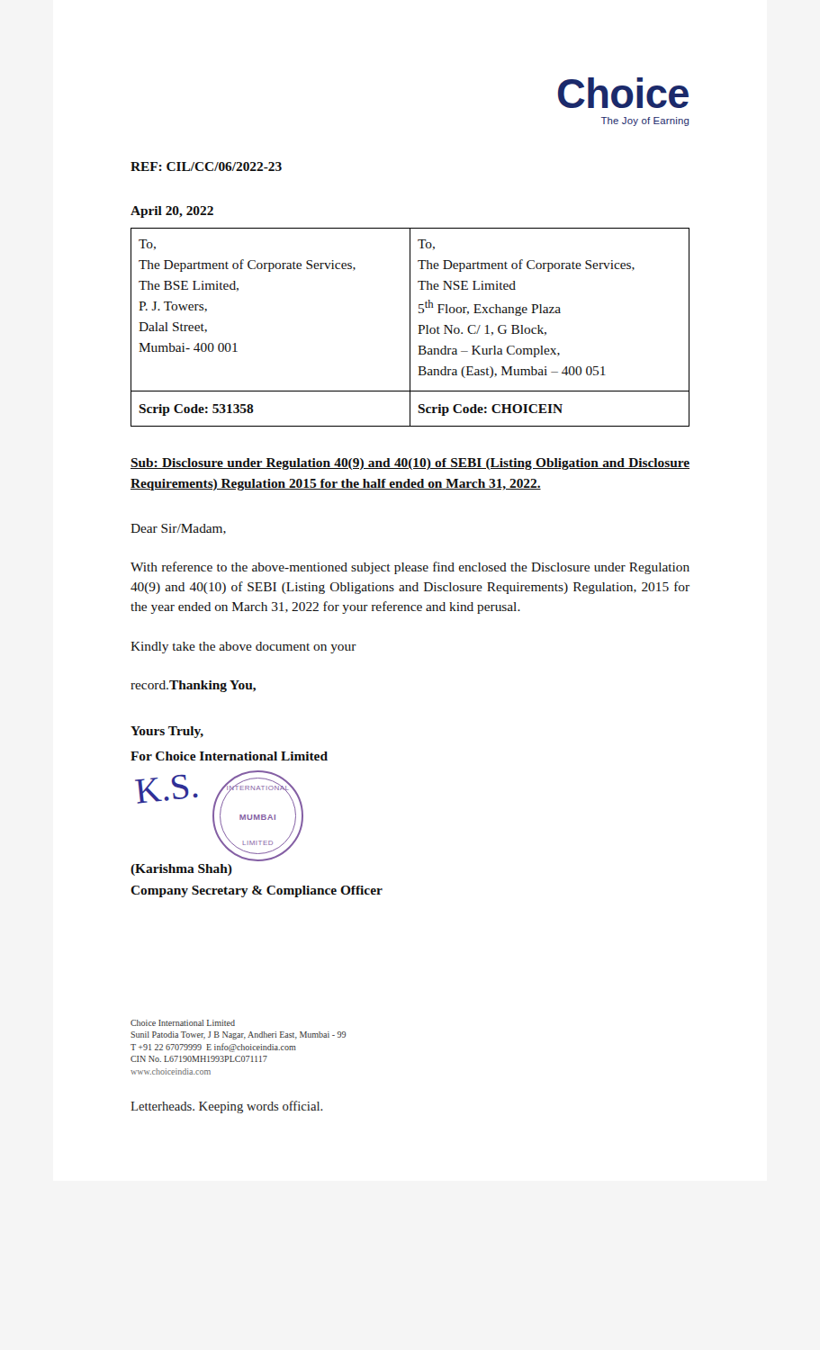Choice The Joy of Earning
REF: CIL/CC/06/2022-23
April 20, 2022
| To, The Department of Corporate Services, The BSE Limited, P. J. Towers, Dalal Street, Mumbai- 400 001 | To, The Department of Corporate Services, The NSE Limited 5 th Floor, Exchange Plaza Plot No. C/ 1, G Block, Bandra – Kurla Complex, Bandra (East), Mumbai – 400 051 |
| Scrip Code: 531358 | Scrip Code: CHOICEIN |
Sub: Disclosure under Regulation 40(9) and 40(10) of SEBI (Listing Obligation and Disclosure Requirements) Regulation 2015 for the half ended on March 31, 2022.
Dear Sir/Madam,
With reference to the above-mentioned subject please find enclosed the Disclosure under Regulation 40(9) and 40(10) of SEBI (Listing Obligations and Disclosure Requirements) Regulation, 2015 for the year ended on March 31, 2022 for your reference and kind perusal.
Kindly take the above document on your
record.Thanking You,
Yours Truly,
For Choice International Limited
K.S.
INTERNATIONAL
MUMBAI
LIMITED
(Karishma Shah)
Company Secretary & Compliance Officer
Choice International Limited
Sunil Patodia Tower, J B Nagar, Andheri East, Mumbai - 99
T +91 22 67079999 E info@choiceindia.com
CIN No. L67190MH1993PLC071117
www.choiceindia.com
Letterheads. Keeping words official.